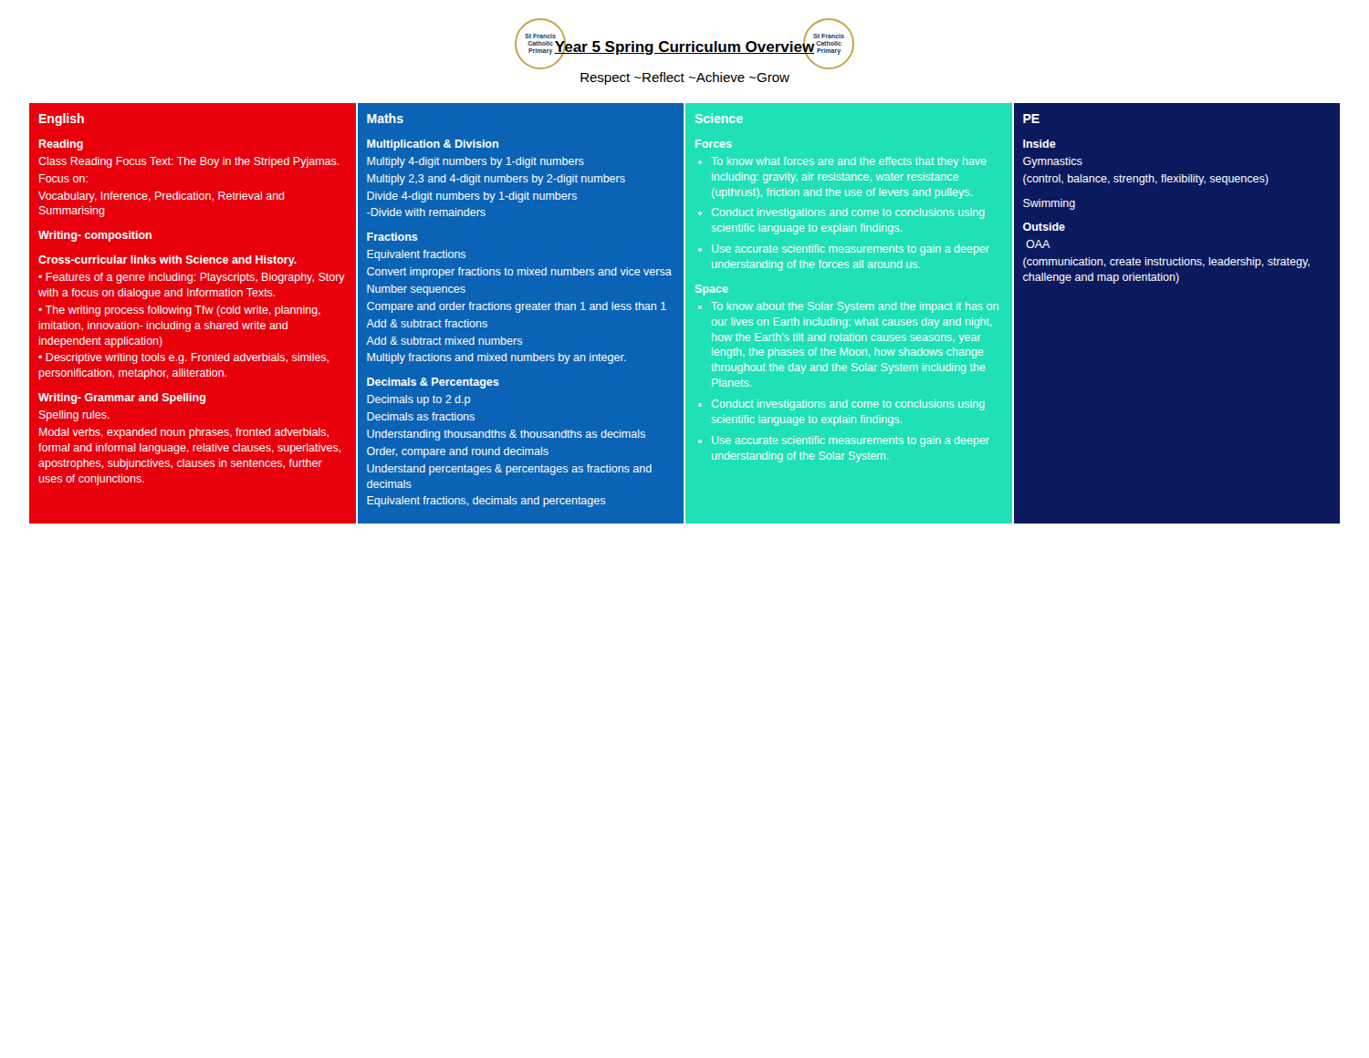St Francis
Catholic
Primary
St Francis
Catholic
Primary
Year 5 Spring Curriculum Overview
Respect ~Reflect ~Achieve ~Grow
| English Reading Class Reading Focus Text: The Boy in the Striped Pyjamas. Focus on: Vocabulary, Inference, Predication, Retrieval and Summarising Writing- composition Cross-curricular links with Science and History. • Features of a genre including: Playscripts, Biography, Story with a focus on dialogue and Information Texts. • The writing process following Tfw (cold write, planning, imitation, innovation- including a shared write and independent application) • Descriptive writing tools e.g. Fronted adverbials, similes, personification, metaphor, alliteration. Writing- Grammar and Spelling Spelling rules. Modal verbs, expanded noun phrases, fronted adverbials, formal and informal language, relative clauses, superlatives, apostrophes, subjunctives, clauses in sentences, further uses of conjunctions. | Maths Multiplication & Division Multiply 4-digit numbers by 1-digit numbers Multiply 2,3 and 4-digit numbers by 2-digit numbers Divide 4-digit numbers by 1-digit numbers -Divide with remainders Fractions Equivalent fractions Convert improper fractions to mixed numbers and vice versa Number sequences Compare and order fractions greater than 1 and less than 1 Add & subtract fractions Add & subtract mixed numbers Multiply fractions and mixed numbers by an integer. Decimals & Percentages Decimals up to 2 d.p Decimals as fractions Understanding thousandths & thousandths as decimals Order, compare and round decimals Understand percentages & percentages as fractions and decimals Equivalent fractions, decimals and percentages | Science Forces To know what forces are and the effects that they have including: gravity, air resistance, water resistance (upthrust), friction and the use of levers and pulleys. Conduct investigations and come to conclusions using scientific language to explain findings. Use accurate scientific measurements to gain a deeper understanding of the forces all around us. Space To know about the Solar System and the impact it has on our lives on Earth including: what causes day and night, how the Earth's tilt and rotation causes seasons, year length, the phases of the Moon, how shadows change throughout the day and the Solar System including the Planets. Conduct investigations and come to conclusions using scientific language to explain findings. Use accurate scientific measurements to gain a deeper understanding of the Solar System. | PE Inside Gymnastics (control, balance, strength, flexibility, sequences) Swimming Outside OAA (communication, create instructions, leadership, strategy, challenge and map orientation) |